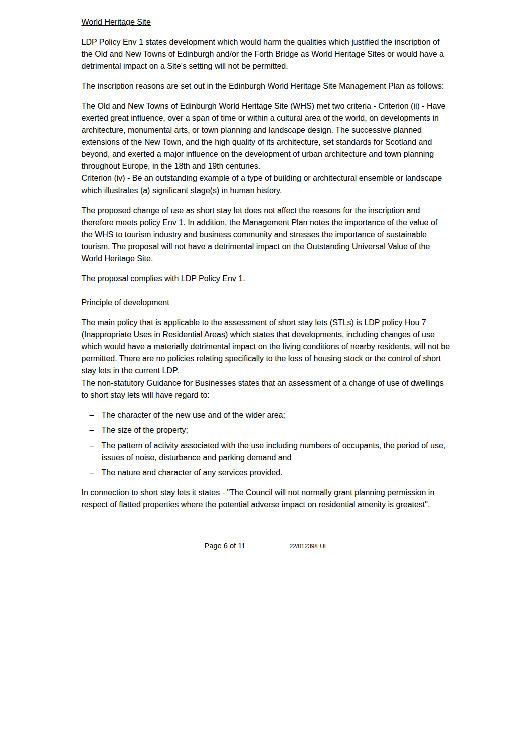World Heritage Site
LDP Policy Env 1 states development which would harm the qualities which justified the inscription of the Old and New Towns of Edinburgh and/or the Forth Bridge as World Heritage Sites or would have a detrimental impact on a Site's setting will not be permitted.
The inscription reasons are set out in the Edinburgh World Heritage Site Management Plan as follows:
The Old and New Towns of Edinburgh World Heritage Site (WHS) met two criteria - Criterion (ii) - Have exerted great influence, over a span of time or within a cultural area of the world, on developments in architecture, monumental arts, or town planning and landscape design. The successive planned extensions of the New Town, and the high quality of its architecture, set standards for Scotland and beyond, and exerted a major influence on the development of urban architecture and town planning throughout Europe, in the 18th and 19th centuries.
Criterion (iv) - Be an outstanding example of a type of building or architectural ensemble or landscape which illustrates (a) significant stage(s) in human history.
The proposed change of use as short stay let does not affect the reasons for the inscription and therefore meets policy Env 1. In addition, the Management Plan notes the importance of the value of the WHS to tourism industry and business community and stresses the importance of sustainable tourism. The proposal will not have a detrimental impact on the Outstanding Universal Value of the World Heritage Site.
The proposal complies with LDP Policy Env 1.
Principle of development
The main policy that is applicable to the assessment of short stay lets (STLs) is LDP policy Hou 7 (Inappropriate Uses in Residential Areas) which states that developments, including changes of use which would have a materially detrimental impact on the living conditions of nearby residents, will not be permitted. There are no policies relating specifically to the loss of housing stock or the control of short stay lets in the current LDP.
The non-statutory Guidance for Businesses states that an assessment of a change of use of dwellings to short stay lets will have regard to:
The character of the new use and of the wider area;
The size of the property;
The pattern of activity associated with the use including numbers of occupants, the period of use, issues of noise, disturbance and parking demand and
The nature and character of any services provided.
In connection to short stay lets it states - "The Council will not normally grant planning permission in respect of flatted properties where the potential adverse impact on residential amenity is greatest".
Page 6 of 11 22/01239/FUL